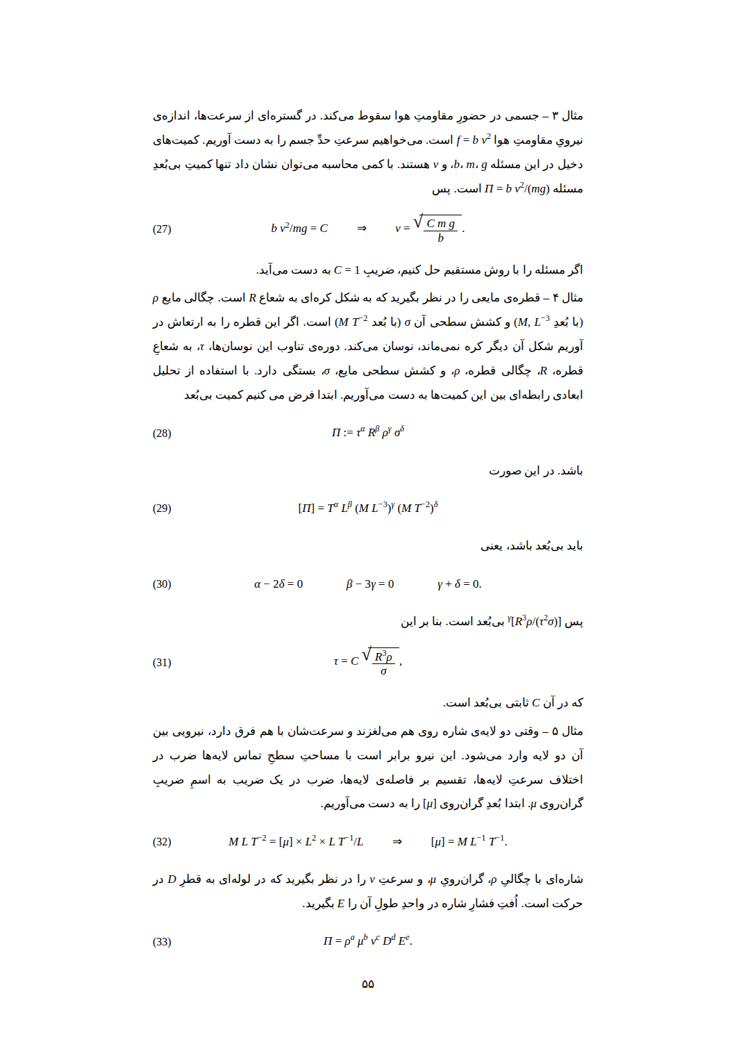مثال ۳ – جسمی در حضورِ مقاومتِ هوا سقوط می‌کند. در گستره‌ای از سرعت‌ها، اندازه‌ی نیرویِ مقاومتِ هوا f = b v2 است. می‌خواهیم سرعتِ حدِّ جسم را به دست آوریم. کمیت‌های دخیل در این مسئله b، m، g، و v هستند. با کمی محاسبه می‌توان نشان داد تنها کمیتِ بی‌بُعدِ مسئله Π = b v2/(mg) است. پس
(27) b v2/mg = C ⇒ v = C m g b.
اگر مسئله را با روش مستقیم حل کنیم، ضریبِ C = 1 به دست می‌آید.
مثال ۴ – قطره‌ی مایعی را در نظر بگیرید که به شکل کره‌ای به شعاع R است. چگالی مایع ρ (با بُعدِ M, L−3) و کشش سطحی آن σ (با بُعد M T−2) است. اگر این قطره را به ارتعاش در آوریم شکل آن دیگر کره نمی‌ماند، نوسان می‌کند. دوره‌ی تناوب این نوسان‌ها، τ، به شعاعِ قطره، R، چگالی قطره، ρ، و کشش سطحی مایع، σ، بستگی دارد. با استفاده از تحلیل ابعادی رابطه‌ای بین این کمیت‌ها به دست می‌آوریم. ابتدا فرض می کنیم کمیت بی‌بُعد
(28) Π := τα Rβ ργ σδ
باشد. در این صورت
(29) [Π] = Tα Lβ (M L−3)γ (M T−2)δ
باید بی‌بُعد باشد، یعنی
(30) α − 2δ = 0 β − 3γ = 0 γ + δ = 0.
پس [R3ρ/(τ2σ)]γ بی‌بُعد است. بنا بر این
(31) τ = C R3ρ σ,
که در آن C ثابتی بی‌بُعد است.
مثال ۵ – وقتی دو لایه‌ی شاره روی هم می‌لغزند و سرعت‌شان با هم فرق دارد، نیرویی بین آن دو لایه وارد می‌شود. این نیرو برابر است با مساحتِ سطحِ تماس لایه‌ها ضرب در اختلاف سرعتِ لایه‌ها، تقسیم بر فاصله‌ی لایه‌ها، ضرب در یک ضریب به اسمِ ضریبِ گران‌روی μ. ابتدا بُعدِ گران‌روی [μ] را به دست می‌آوریم.
(32) M L T−2 = [μ] × L2 × L T−1/L ⇒ [μ] = M L−1 T−1.
شاره‌ای با چگالیِ ρ، گران‌رویِ μ، و سرعتِ v را در نظر بگیرید که در لوله‌ای به قطرِ D در حرکت است. اُفتِ فشارِ شاره در واحدِ طولِ آن را E بگیرید.
(33) Π = ρa μb vc Dd Ee.
۵۵